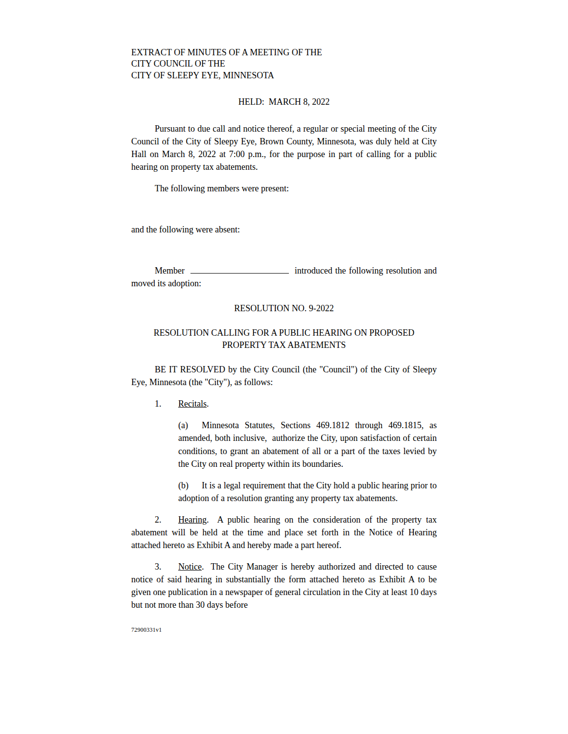EXTRACT OF MINUTES OF A MEETING OF THE
CITY COUNCIL OF THE
CITY OF SLEEPY EYE, MINNESOTA
HELD: MARCH 8, 2022
Pursuant to due call and notice thereof, a regular or special meeting of the City Council of the City of Sleepy Eye, Brown County, Minnesota, was duly held at City Hall on March 8, 2022 at 7:00 p.m., for the purpose in part of calling for a public hearing on property tax abatements.
The following members were present:
and the following were absent:
Member introduced the following resolution and moved its adoption:
RESOLUTION NO. 9-2022
RESOLUTION CALLING FOR A PUBLIC HEARING ON PROPOSED PROPERTY TAX ABATEMENTS
BE IT RESOLVED by the City Council (the "Council") of the City of Sleepy Eye, Minnesota (the "City"), as follows:
1. Recitals.
(a) Minnesota Statutes, Sections 469.1812 through 469.1815, as amended, both inclusive, authorize the City, upon satisfaction of certain conditions, to grant an abatement of all or a part of the taxes levied by the City on real property within its boundaries.
(b) It is a legal requirement that the City hold a public hearing prior to adoption of a resolution granting any property tax abatements.
2. Hearing. A public hearing on the consideration of the property tax abatement will be held at the time and place set forth in the Notice of Hearing attached hereto as Exhibit A and hereby made a part hereof.
3. Notice. The City Manager is hereby authorized and directed to cause notice of said hearing in substantially the form attached hereto as Exhibit A to be given one publication in a newspaper of general circulation in the City at least 10 days but not more than 30 days before
72900331v1